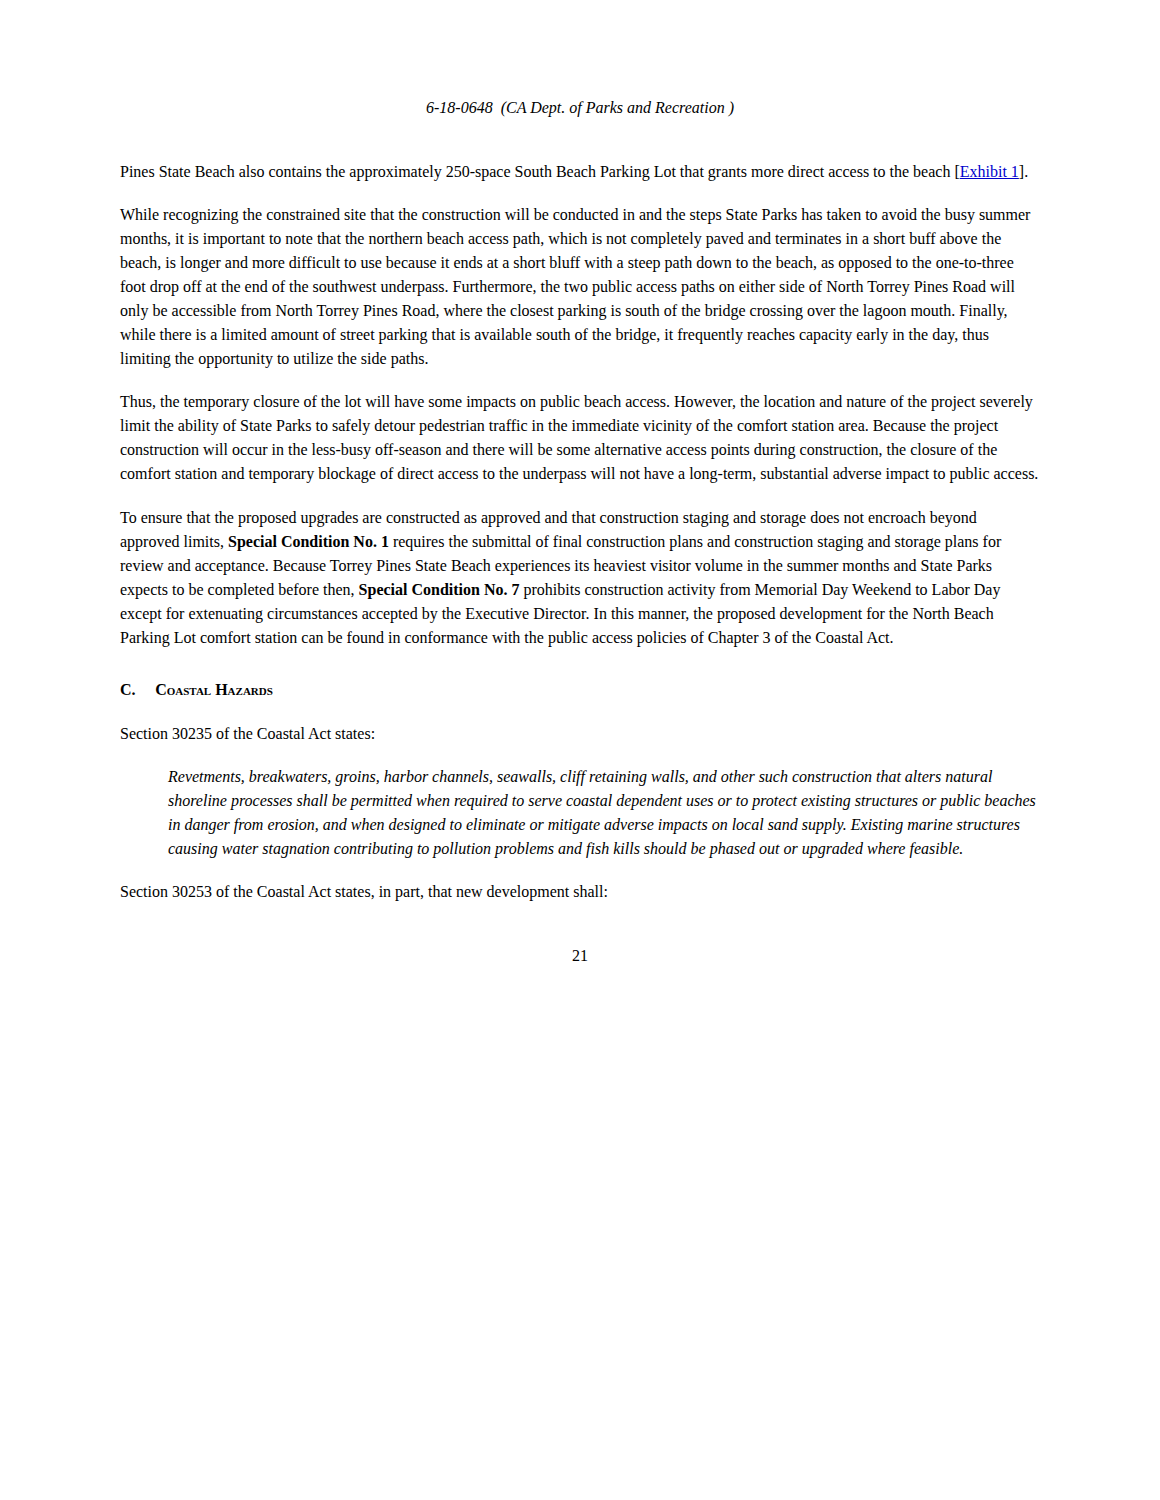6-18-0648 (CA Dept. of Parks and Recreation )
Pines State Beach also contains the approximately 250-space South Beach Parking Lot that grants more direct access to the beach [Exhibit 1].
While recognizing the constrained site that the construction will be conducted in and the steps State Parks has taken to avoid the busy summer months, it is important to note that the northern beach access path, which is not completely paved and terminates in a short buff above the beach, is longer and more difficult to use because it ends at a short bluff with a steep path down to the beach, as opposed to the one-to-three foot drop off at the end of the southwest underpass. Furthermore, the two public access paths on either side of North Torrey Pines Road will only be accessible from North Torrey Pines Road, where the closest parking is south of the bridge crossing over the lagoon mouth. Finally, while there is a limited amount of street parking that is available south of the bridge, it frequently reaches capacity early in the day, thus limiting the opportunity to utilize the side paths.
Thus, the temporary closure of the lot will have some impacts on public beach access. However, the location and nature of the project severely limit the ability of State Parks to safely detour pedestrian traffic in the immediate vicinity of the comfort station area. Because the project construction will occur in the less-busy off-season and there will be some alternative access points during construction, the closure of the comfort station and temporary blockage of direct access to the underpass will not have a long-term, substantial adverse impact to public access.
To ensure that the proposed upgrades are constructed as approved and that construction staging and storage does not encroach beyond approved limits, Special Condition No. 1 requires the submittal of final construction plans and construction staging and storage plans for review and acceptance. Because Torrey Pines State Beach experiences its heaviest visitor volume in the summer months and State Parks expects to be completed before then, Special Condition No. 7 prohibits construction activity from Memorial Day Weekend to Labor Day except for extenuating circumstances accepted by the Executive Director. In this manner, the proposed development for the North Beach Parking Lot comfort station can be found in conformance with the public access policies of Chapter 3 of the Coastal Act.
C. Coastal Hazards
Section 30235 of the Coastal Act states:
Revetments, breakwaters, groins, harbor channels, seawalls, cliff retaining walls, and other such construction that alters natural shoreline processes shall be permitted when required to serve coastal dependent uses or to protect existing structures or public beaches in danger from erosion, and when designed to eliminate or mitigate adverse impacts on local sand supply. Existing marine structures causing water stagnation contributing to pollution problems and fish kills should be phased out or upgraded where feasible.
Section 30253 of the Coastal Act states, in part, that new development shall:
21